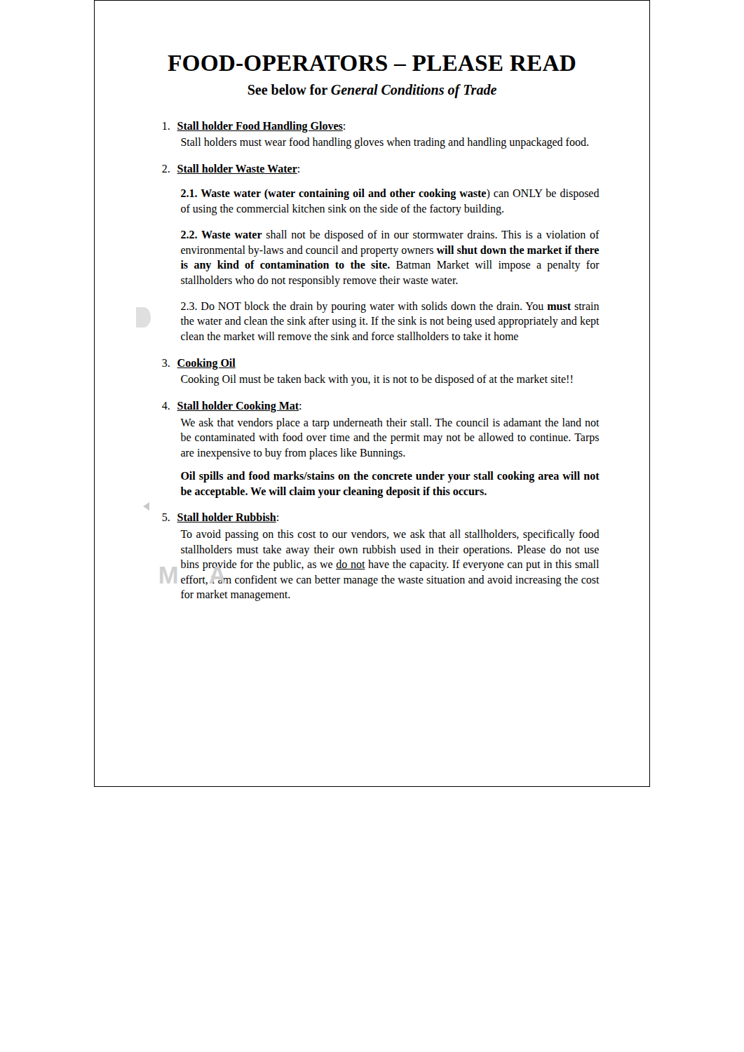M A
FOOD-OPERATORS – PLEASE READ
See below for General Conditions of Trade
Stall holder Food Handling Gloves:
Stall holders must wear food handling gloves when trading and handling unpackaged food.
Stall holder Waste Water:
2.1. Waste water (water containing oil and other cooking waste) can ONLY be disposed of using the commercial kitchen sink on the side of the factory building.
2.2. Waste water shall not be disposed of in our stormwater drains. This is a violation of environmental by-laws and council and property owners will shut down the market if there is any kind of contamination to the site. Batman Market will impose a penalty for stallholders who do not responsibly remove their waste water.
2.3. Do NOT block the drain by pouring water with solids down the drain. You must strain the water and clean the sink after using it. If the sink is not being used appropriately and kept clean the market will remove the sink and force stallholders to take it home
Cooking Oil
Cooking Oil must be taken back with you, it is not to be disposed of at the market site!!
Stall holder Cooking Mat:
We ask that vendors place a tarp underneath their stall. The council is adamant the land not be contaminated with food over time and the permit may not be allowed to continue. Tarps are inexpensive to buy from places like Bunnings.
Oil spills and food marks/stains on the concrete under your stall cooking area will not be acceptable. We will claim your cleaning deposit if this occurs.
Stall holder Rubbish:
To avoid passing on this cost to our vendors, we ask that all stallholders, specifically food stallholders must take away their own rubbish used in their operations. Please do not use bins provide for the public, as we do not have the capacity. If everyone can put in this small effort, I am confident we can better manage the waste situation and avoid increasing the cost for market management.